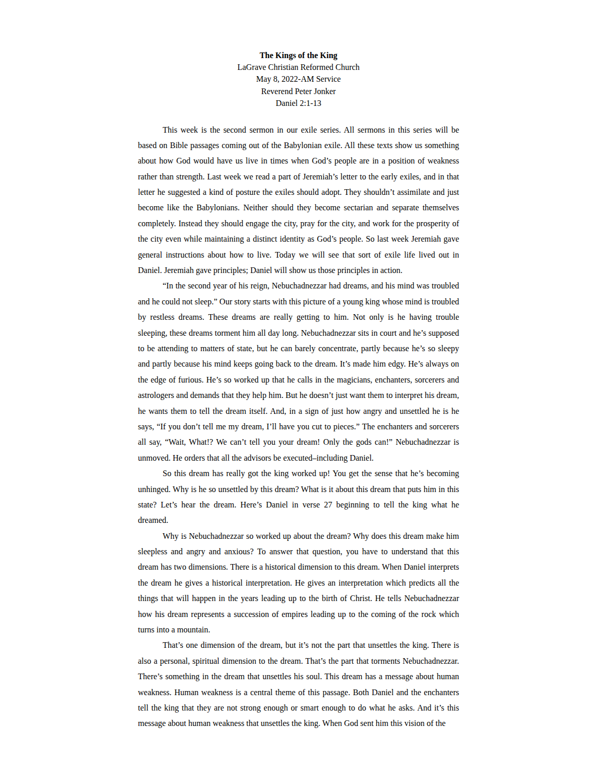The Kings of the King
LaGrave Christian Reformed Church
May 8, 2022-AM Service
Reverend Peter Jonker
Daniel 2:1-13
This week is the second sermon in our exile series. All sermons in this series will be based on Bible passages coming out of the Babylonian exile. All these texts show us something about how God would have us live in times when God’s people are in a position of weakness rather than strength. Last week we read a part of Jeremiah’s letter to the early exiles, and in that letter he suggested a kind of posture the exiles should adopt. They shouldn’t assimilate and just become like the Babylonians. Neither should they become sectarian and separate themselves completely. Instead they should engage the city, pray for the city, and work for the prosperity of the city even while maintaining a distinct identity as God’s people. So last week Jeremiah gave general instructions about how to live. Today we will see that sort of exile life lived out in Daniel. Jeremiah gave principles; Daniel will show us those principles in action.
“In the second year of his reign, Nebuchadnezzar had dreams, and his mind was troubled and he could not sleep.” Our story starts with this picture of a young king whose mind is troubled by restless dreams. These dreams are really getting to him. Not only is he having trouble sleeping, these dreams torment him all day long. Nebuchadnezzar sits in court and he’s supposed to be attending to matters of state, but he can barely concentrate, partly because he’s so sleepy and partly because his mind keeps going back to the dream. It’s made him edgy. He’s always on the edge of furious. He’s so worked up that he calls in the magicians, enchanters, sorcerers and astrologers and demands that they help him. But he doesn’t just want them to interpret his dream, he wants them to tell the dream itself. And, in a sign of just how angry and unsettled he is he says, “If you don’t tell me my dream, I’ll have you cut to pieces.” The enchanters and sorcerers all say, “Wait, What!? We can’t tell you your dream! Only the gods can!” Nebuchadnezzar is unmoved. He orders that all the advisors be executed–including Daniel.
So this dream has really got the king worked up! You get the sense that he’s becoming unhinged. Why is he so unsettled by this dream? What is it about this dream that puts him in this state? Let’s hear the dream. Here’s Daniel in verse 27 beginning to tell the king what he dreamed.
Why is Nebuchadnezzar so worked up about the dream? Why does this dream make him sleepless and angry and anxious? To answer that question, you have to understand that this dream has two dimensions. There is a historical dimension to this dream. When Daniel interprets the dream he gives a historical interpretation. He gives an interpretation which predicts all the things that will happen in the years leading up to the birth of Christ. He tells Nebuchadnezzar how his dream represents a succession of empires leading up to the coming of the rock which turns into a mountain.
That’s one dimension of the dream, but it’s not the part that unsettles the king. There is also a personal, spiritual dimension to the dream. That’s the part that torments Nebuchadnezzar. There’s something in the dream that unsettles his soul. This dream has a message about human weakness. Human weakness is a central theme of this passage. Both Daniel and the enchanters tell the king that they are not strong enough or smart enough to do what he asks. And it’s this message about human weakness that unsettles the king. When God sent him this vision of the